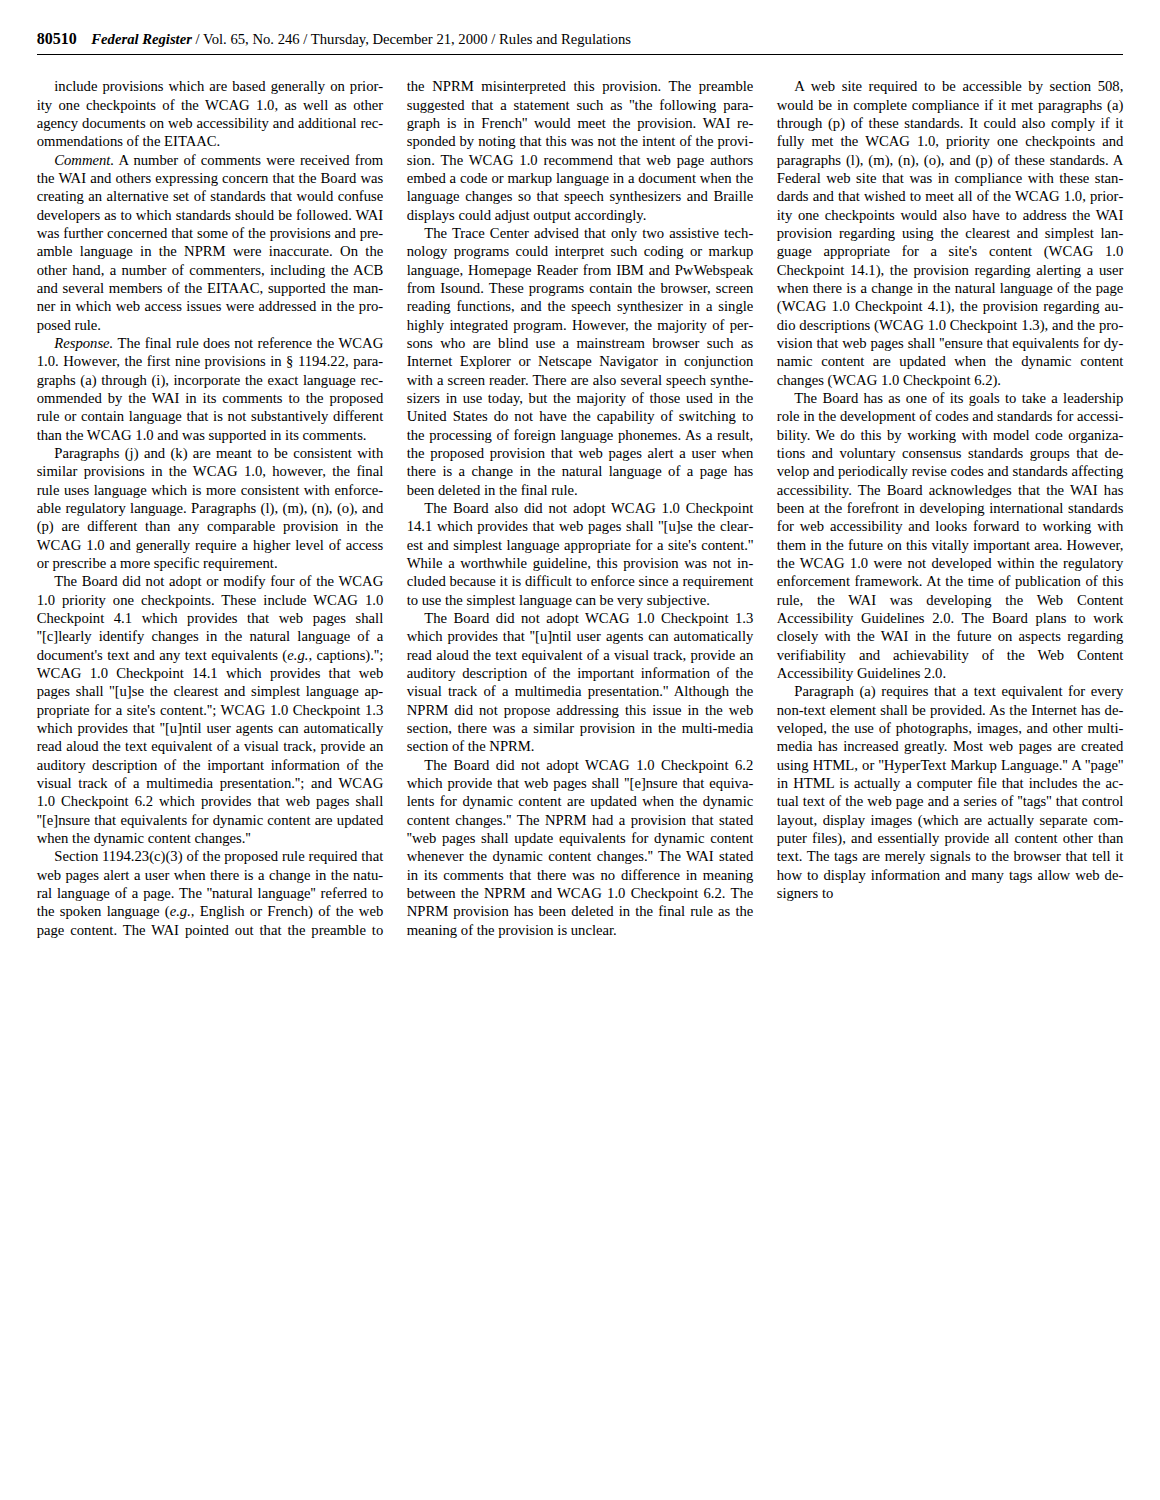80510 Federal Register / Vol. 65, No. 246 / Thursday, December 21, 2000 / Rules and Regulations
include provisions which are based generally on priority one checkpoints of the WCAG 1.0, as well as other agency documents on web accessibility and additional recommendations of the EITAAC.
Comment. A number of comments were received from the WAI and others expressing concern that the Board was creating an alternative set of standards that would confuse developers as to which standards should be followed. WAI was further concerned that some of the provisions and preamble language in the NPRM were inaccurate. On the other hand, a number of commenters, including the ACB and several members of the EITAAC, supported the manner in which web access issues were addressed in the proposed rule.
Response. The final rule does not reference the WCAG 1.0. However, the first nine provisions in § 1194.22, paragraphs (a) through (i), incorporate the exact language recommended by the WAI in its comments to the proposed rule or contain language that is not substantively different than the WCAG 1.0 and was supported in its comments.
Paragraphs (j) and (k) are meant to be consistent with similar provisions in the WCAG 1.0, however, the final rule uses language which is more consistent with enforceable regulatory language. Paragraphs (l), (m), (n), (o), and (p) are different than any comparable provision in the WCAG 1.0 and generally require a higher level of access or prescribe a more specific requirement.
The Board did not adopt or modify four of the WCAG 1.0 priority one checkpoints. These include WCAG 1.0 Checkpoint 4.1 which provides that web pages shall ''[c]learly identify changes in the natural language of a document's text and any text equivalents (e.g., captions).''; WCAG 1.0 Checkpoint 14.1 which provides that web pages shall ''[u]se the clearest and simplest language appropriate for a site's content.''; WCAG 1.0 Checkpoint 1.3 which provides that ''[u]ntil user agents can automatically read aloud the text equivalent of a visual track, provide an auditory description of the important information of the visual track of a multimedia presentation.''; and WCAG 1.0 Checkpoint 6.2 which provides that web pages shall ''[e]nsure that equivalents for dynamic content are updated when the dynamic content changes.''
Section 1194.23(c)(3) of the proposed rule required that web pages alert a user when there is a change in the natural language of a page. The ''natural language'' referred to the spoken language (e.g., English or French) of the web page content. The WAI pointed out that the preamble to the NPRM misinterpreted this provision. The preamble suggested that a statement such as ''the following paragraph is in French'' would meet the provision. WAI responded by noting that this was not the intent of the provision. The WCAG 1.0 recommend that web page authors embed a code or markup language in a document when the language changes so that speech synthesizers and Braille displays could adjust output accordingly.
The Trace Center advised that only two assistive technology programs could interpret such coding or markup language, Homepage Reader from IBM and PwWebspeak from Isound. These programs contain the browser, screen reading functions, and the speech synthesizer in a single highly integrated program. However, the majority of persons who are blind use a mainstream browser such as Internet Explorer or Netscape Navigator in conjunction with a screen reader. There are also several speech synthesizers in use today, but the majority of those used in the United States do not have the capability of switching to the processing of foreign language phonemes. As a result, the proposed provision that web pages alert a user when there is a change in the natural language of a page has been deleted in the final rule.
The Board also did not adopt WCAG 1.0 Checkpoint 14.1 which provides that web pages shall ''[u]se the clearest and simplest language appropriate for a site's content.'' While a worthwhile guideline, this provision was not included because it is difficult to enforce since a requirement to use the simplest language can be very subjective.
The Board did not adopt WCAG 1.0 Checkpoint 1.3 which provides that ''[u]ntil user agents can automatically read aloud the text equivalent of a visual track, provide an auditory description of the important information of the visual track of a multimedia presentation.'' Although the NPRM did not propose addressing this issue in the web section, there was a similar provision in the multi-media section of the NPRM.
The Board did not adopt WCAG 1.0 Checkpoint 6.2 which provide that web pages shall ''[e]nsure that equivalents for dynamic content are updated when the dynamic content changes.'' The NPRM had a provision that stated ''web pages shall update equivalents for dynamic content whenever the dynamic content changes.'' The WAI stated in its comments that there was no difference in meaning between the NPRM and WCAG 1.0 Checkpoint 6.2. The NPRM provision has been deleted in the final rule as the meaning of the provision is unclear.
A web site required to be accessible by section 508, would be in complete compliance if it met paragraphs (a) through (p) of these standards. It could also comply if it fully met the WCAG 1.0, priority one checkpoints and paragraphs (l), (m), (n), (o), and (p) of these standards. A Federal web site that was in compliance with these standards and that wished to meet all of the WCAG 1.0, priority one checkpoints would also have to address the WAI provision regarding using the clearest and simplest language appropriate for a site's content (WCAG 1.0 Checkpoint 14.1), the provision regarding alerting a user when there is a change in the natural language of the page (WCAG 1.0 Checkpoint 4.1), the provision regarding audio descriptions (WCAG 1.0 Checkpoint 1.3), and the provision that web pages shall ''ensure that equivalents for dynamic content are updated when the dynamic content changes (WCAG 1.0 Checkpoint 6.2).
The Board has as one of its goals to take a leadership role in the development of codes and standards for accessibility. We do this by working with model code organizations and voluntary consensus standards groups that develop and periodically revise codes and standards affecting accessibility. The Board acknowledges that the WAI has been at the forefront in developing international standards for web accessibility and looks forward to working with them in the future on this vitally important area. However, the WCAG 1.0 were not developed within the regulatory enforcement framework. At the time of publication of this rule, the WAI was developing the Web Content Accessibility Guidelines 2.0. The Board plans to work closely with the WAI in the future on aspects regarding verifiability and achievability of the Web Content Accessibility Guidelines 2.0.
Paragraph (a) requires that a text equivalent for every non-text element shall be provided. As the Internet has developed, the use of photographs, images, and other multimedia has increased greatly. Most web pages are created using HTML, or ''HyperText Markup Language.'' A ''page'' in HTML is actually a computer file that includes the actual text of the web page and a series of ''tags'' that control layout, display images (which are actually separate computer files), and essentially provide all content other than text. The tags are merely signals to the browser that tell it how to display information and many tags allow web designers to